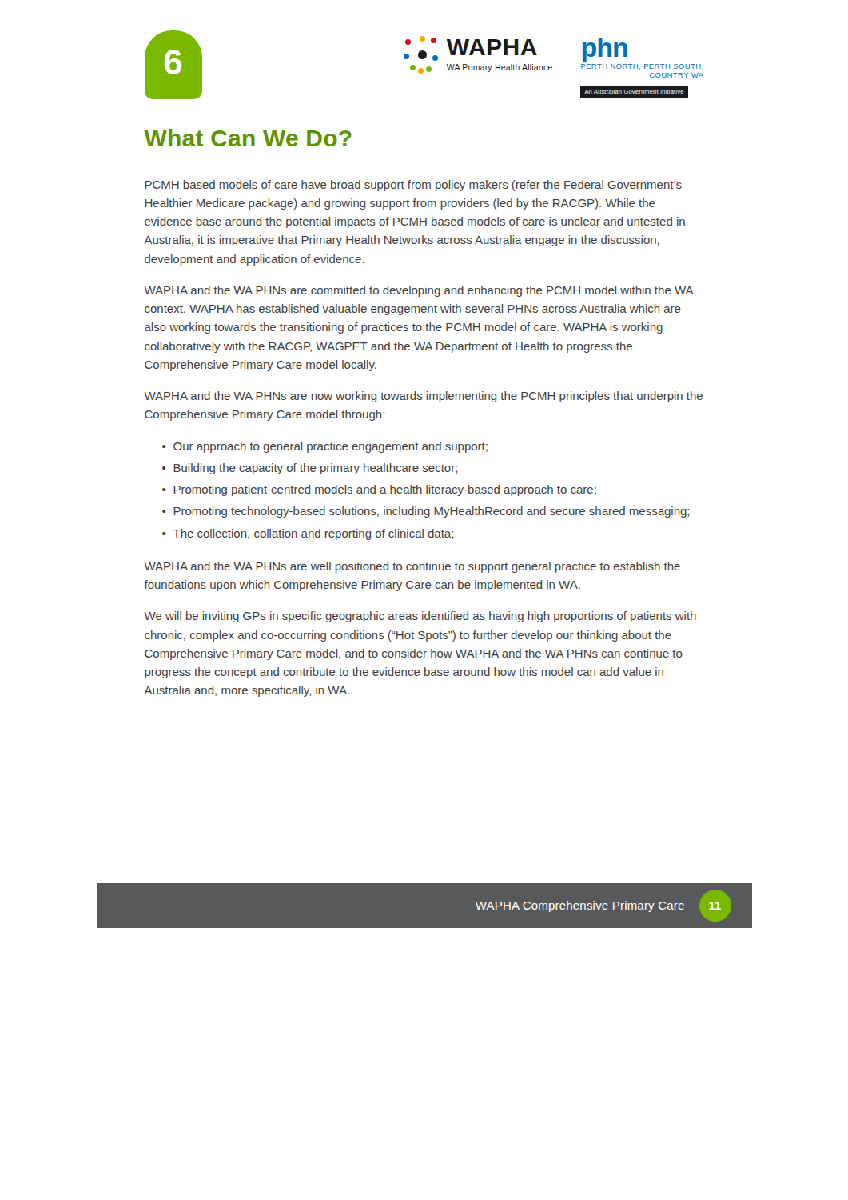6
WAPHA
WA Primary Health Alliance
phn
Perth North, Perth South, Country WA
An Australian Government Initiative
What Can We Do?
PCMH based models of care have broad support from policy makers (refer the Federal Government’s Healthier Medicare package) and growing support from providers (led by the RACGP). While the evidence base around the potential impacts of PCMH based models of care is unclear and untested in Australia, it is imperative that Primary Health Networks across Australia engage in the discussion, development and application of evidence.
WAPHA and the WA PHNs are committed to developing and enhancing the PCMH model within the WA context. WAPHA has established valuable engagement with several PHNs across Australia which are also working towards the transitioning of practices to the PCMH model of care. WAPHA is working collaboratively with the RACGP, WAGPET and the WA Department of Health to progress the Comprehensive Primary Care model locally.
WAPHA and the WA PHNs are now working towards implementing the PCMH principles that underpin the Comprehensive Primary Care model through:
Our approach to general practice engagement and support;
Building the capacity of the primary healthcare sector;
Promoting patient-centred models and a health literacy-based approach to care;
Promoting technology-based solutions, including MyHealthRecord and secure shared messaging;
The collection, collation and reporting of clinical data;
WAPHA and the WA PHNs are well positioned to continue to support general practice to establish the foundations upon which Comprehensive Primary Care can be implemented in WA.
We will be inviting GPs in specific geographic areas identified as having high proportions of patients with chronic, complex and co-occurring conditions (“Hot Spots”) to further develop our thinking about the Comprehensive Primary Care model, and to consider how WAPHA and the WA PHNs can continue to progress the concept and contribute to the evidence base around how this model can add value in Australia and, more specifically, in WA.
WAPHA Comprehensive Primary Care
11